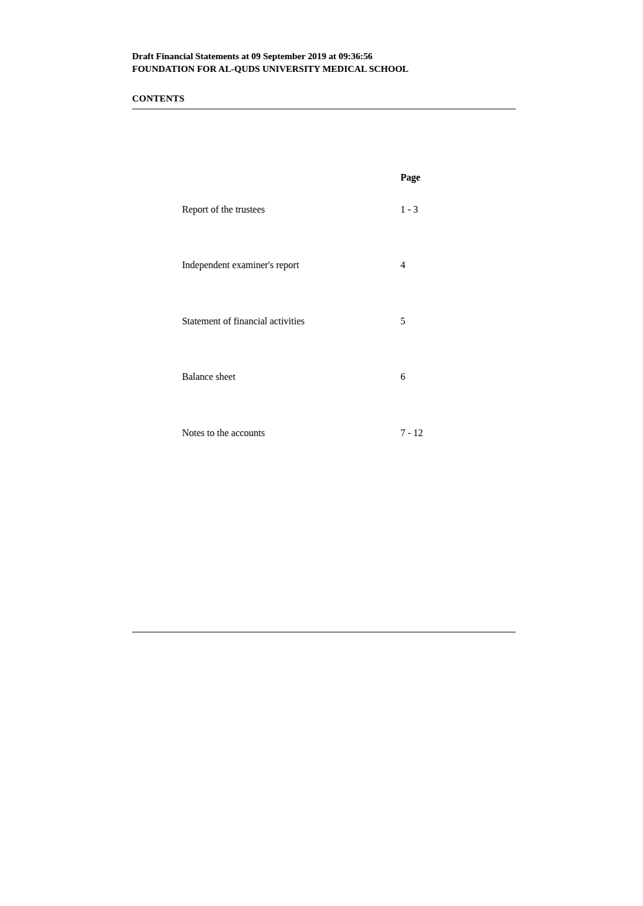Draft Financial Statements at 09 September 2019 at 09:36:56 FOUNDATION FOR AL-QUDS UNIVERSITY MEDICAL SCHOOL
CONTENTS
| | Page |
| --- | --- |
| Report of the trustees | 1 - 3 |
| Independent examiner's report | 4 |
| Statement of financial activities | 5 |
| Balance sheet | 6 |
| Notes to the accounts | 7 - 12 |